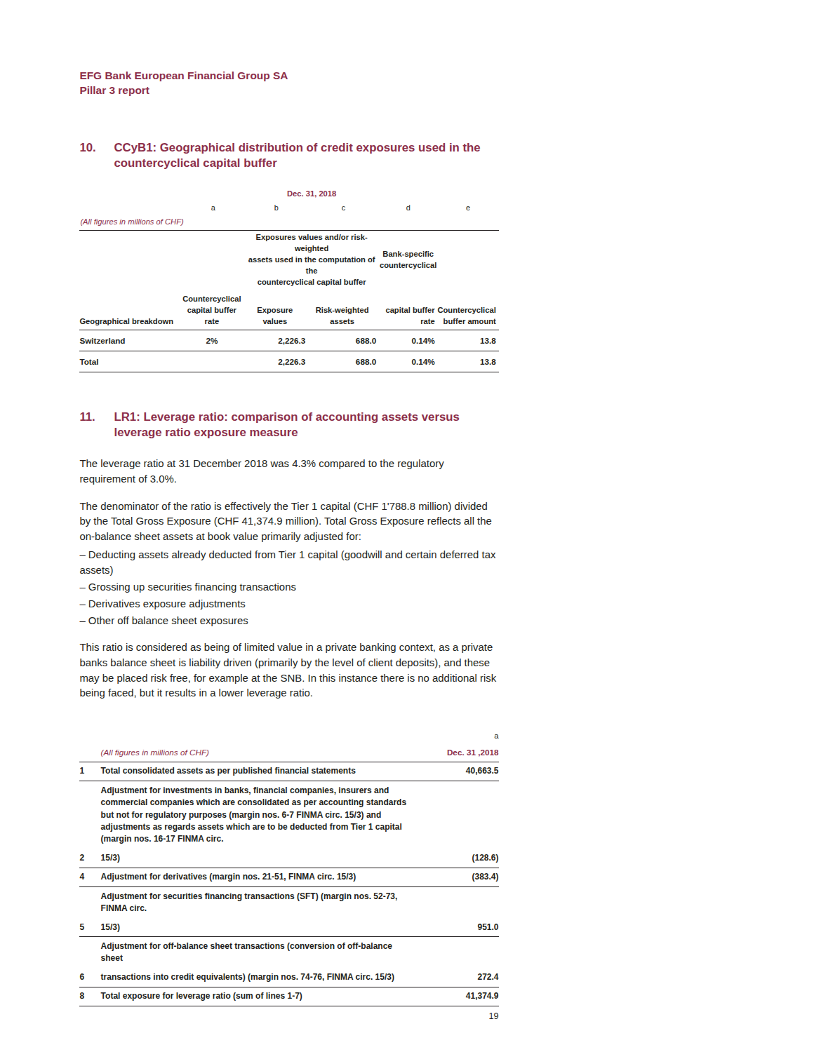EFG Bank European Financial Group SA
Pillar 3 report
10. CCyB1: Geographical distribution of credit exposures used in the countercyclical capital buffer
| | | Dec. 31, 2018 | | |
| | a | b | c | d | e |
| (All figures in millions of CHF) |
| | | Exposures values and/or risk-weighted assets used in the computation of the countercyclical capital buffer | Bank-specific countercyclical | |
| Geographical breakdown | Countercyclical capital buffer rate | Exposure values | Risk-weighted assets | capital buffer rate | Countercyclical buffer amount |
| Switzerland | 2% | 2,226.3 | 688.0 | 0.14% | 13.8 |
| Total | | 2,226.3 | 688.0 | 0.14% | 13.8 |
11. LR1: Leverage ratio: comparison of accounting assets versus leverage ratio exposure measure
The leverage ratio at 31 December 2018 was 4.3% compared to the regulatory requirement of 3.0%.
The denominator of the ratio is effectively the Tier 1 capital (CHF 1'788.8 million) divided by the Total Gross Exposure (CHF 41,374.9 million). Total Gross Exposure reflects all the on-balance sheet assets at book value primarily adjusted for:
– Deducting assets already deducted from Tier 1 capital (goodwill and certain deferred tax assets)
– Grossing up securities financing transactions
– Derivatives exposure adjustments
– Other off balance sheet exposures
This ratio is considered as being of limited value in a private banking context, as a private banks balance sheet is liability driven (primarily by the level of client deposits), and these may be placed risk free, for example at the SNB. In this instance there is no additional risk being faced, but it results in a lower leverage ratio.
| | | a |
| | (All figures in millions of CHF) | Dec. 31 ,2018 |
| 1 | Total consolidated assets as per published financial statements | 40,663.5 |
| | Adjustment for investments in banks, financial companies, insurers and commercial companies which are consolidated as per accounting standards but not for regulatory purposes (margin nos. 6-7 FINMA circ. 15/3) and adjustments as regards assets which are to be deducted from Tier 1 capital (margin nos. 16-17 FINMA circ. | |
| 2 | 15/3) | (128.6) |
| 4 | Adjustment for derivatives (margin nos. 21-51, FINMA circ. 15/3) | (383.4) |
| | Adjustment for securities financing transactions (SFT) (margin nos. 52-73, FINMA circ. | |
| 5 | 15/3) | 951.0 |
| | Adjustment for off-balance sheet transactions (conversion of off-balance sheet | |
| 6 | transactions into credit equivalents) (margin nos. 74-76, FINMA circ. 15/3) | 272.4 |
| 8 | Total exposure for leverage ratio (sum of lines 1-7) | 41,374.9 |
19